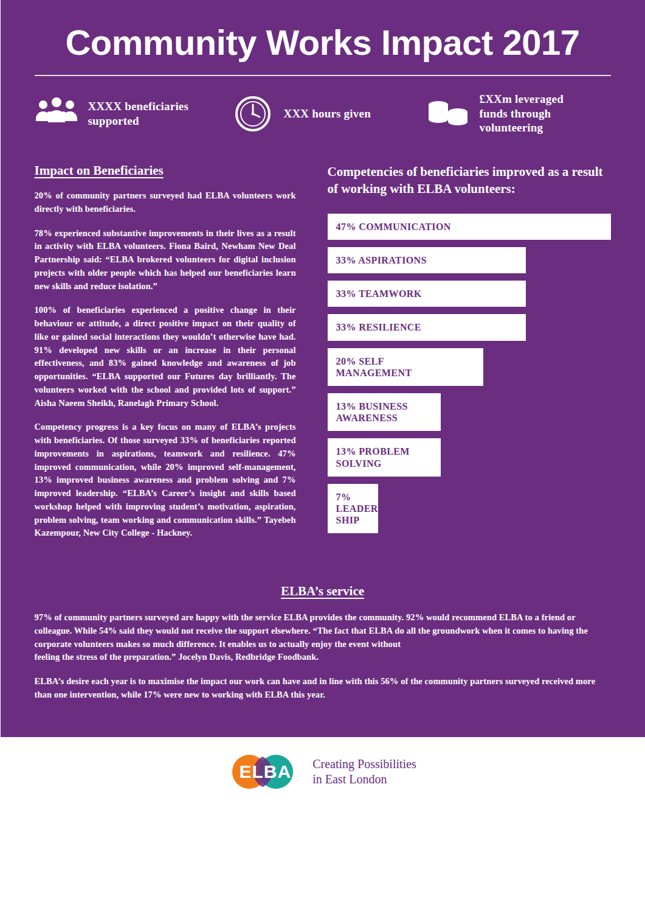Community Works Impact 2017
XXXX beneficiaries
supported
XXX hours given
£XXm leveraged
funds through
volunteering
Impact on Beneficiaries
20% of community partners surveyed had ELBA volunteers work directly with beneficiaries.
78% experienced substantive improvements in their lives as a result in activity with ELBA volunteers. Fiona Baird, Newham New Deal Partnership said: “ELBA brokered volunteers for digital inclusion projects with older people which has helped our beneficiaries learn new skills and reduce isolation.”
100% of beneficiaries experienced a positive change in their behaviour or attitude, a direct positive impact on their quality of like or gained social interactions they wouldn’t otherwise have had. 91% developed new skills or an increase in their personal effectiveness, and 83% gained knowledge and awareness of job opportunities. “ELBA supported our Futures day brilliantly. The volunteers worked with the school and provided lots of support.” Aisha Naeem Sheikh, Ranelagh Primary School.
Competency progress is a key focus on many of ELBA’s projects with beneficiaries. Of those surveyed 33% of beneficiaries reported improvements in aspirations, teamwork and resilience. 47% improved communication, while 20% improved self-management, 13% improved business awareness and problem solving and 7% improved leadership. “ELBA’s Career’s insight and skills based workshop helped with improving student’s motivation, aspiration, problem solving, team working and communication skills.” Tayebeh Kazempour, New City College - Hackney.
Competencies of beneficiaries improved as a result of working with ELBA volunteers:
47% Communication
33% Aspirations
33% Teamwork
33% Resilience
20% Self
Management
13% Business
Awareness
13% Problem
Solving
7%
Leader-
ship
ELBA’s service
97% of community partners surveyed are happy with the service ELBA provides the community. 92% would recommend ELBA to a friend or colleague. While 54% said they would not receive the support elsewhere. “The fact that ELBA do all the groundwork when it comes to having the corporate volunteers makes so much difference. It enables us to actually enjoy the event without
feeling the stress of the preparation.” Jocelyn Davis, Redbridge Foodbank.
ELBA’s desire each year is to maximise the impact our work can have and in line with this 56% of the community partners surveyed received more than one intervention, while 17% were new to working with ELBA this year.
ELBA
Creating Possibilities
in East London